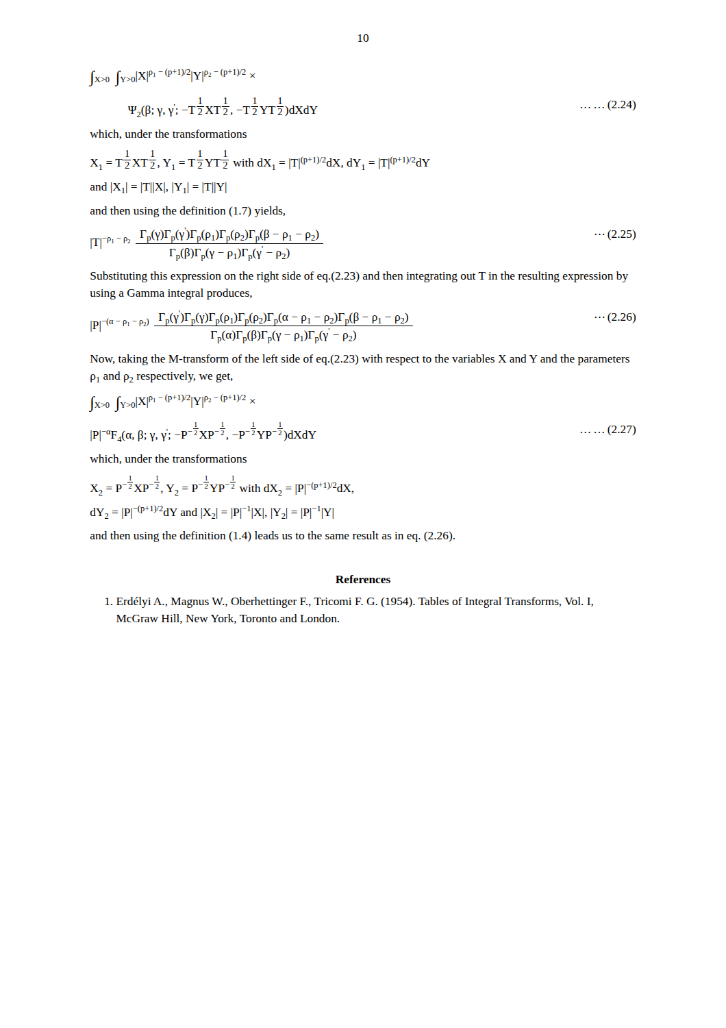10
∫X>0 ∫Y>0|X|ρ1 − (p+1)/2|Y|ρ2 − (p+1)/2 ×
Ψ2(β; γ, γ'; −T12 XT12, −T12 YT12)dXdY ……(2.24)
which, under the transformations
X1 = T12 XT12, Y1 = T12 YT12 with dX1 = |T|(p+1)/2dX, dY1 = |T|(p+1)/2dY
and |X1| = |T||X|, |Y1| = |T||Y|
and then using the definition (1.7) yields,
|T|−ρ1 − ρ2 Γp(γ)Γp(γ')Γp(ρ1)Γp(ρ2)Γp(β − ρ1 − ρ2) Γp(β)Γp(γ − ρ1)Γp(γ' − ρ2) ⋯(2.25)
Substituting this expression on the right side of eq.(2.23) and then integrating out T in the resulting expression by using a Gamma integral produces,
|P|−(α − ρ1 − ρ2) Γp(γ')Γp(γ)Γp(ρ1)Γp(ρ2)Γp(α − ρ1 − ρ2)Γp(β − ρ1 − ρ2) Γp(α)Γp(β)Γp(γ − ρ1)Γp(γ' − ρ2) ⋯(2.26)
Now, taking the M-transform of the left side of eq.(2.23) with respect to the variables X and Y and the parameters ρ1 and ρ2 respectively, we get,
∫X>0 ∫Y>0|X|ρ1 − (p+1)/2|Y|ρ2 − (p+1)/2 ×
|P|−αF4(α, β; γ, γ'; −P−12XP−12, −P−12YP−12)dXdY ……(2.27)
which, under the transformations
X2 = P−12XP−12, Y2 = P−12YP−12 with dX2 = |P|−(p+1)/2dX,
dY2 = |P|−(p+1)/2dY and |X2| = |P|−1|X|, |Y2| = |P|−1|Y|
and then using the definition (1.4) leads us to the same result as in eq. (2.26).
References
Erdélyi A., Magnus W., Oberhettinger F., Tricomi F. G. (1954). Tables of Integral Transforms, Vol. I, McGraw Hill, New York, Toronto and London.